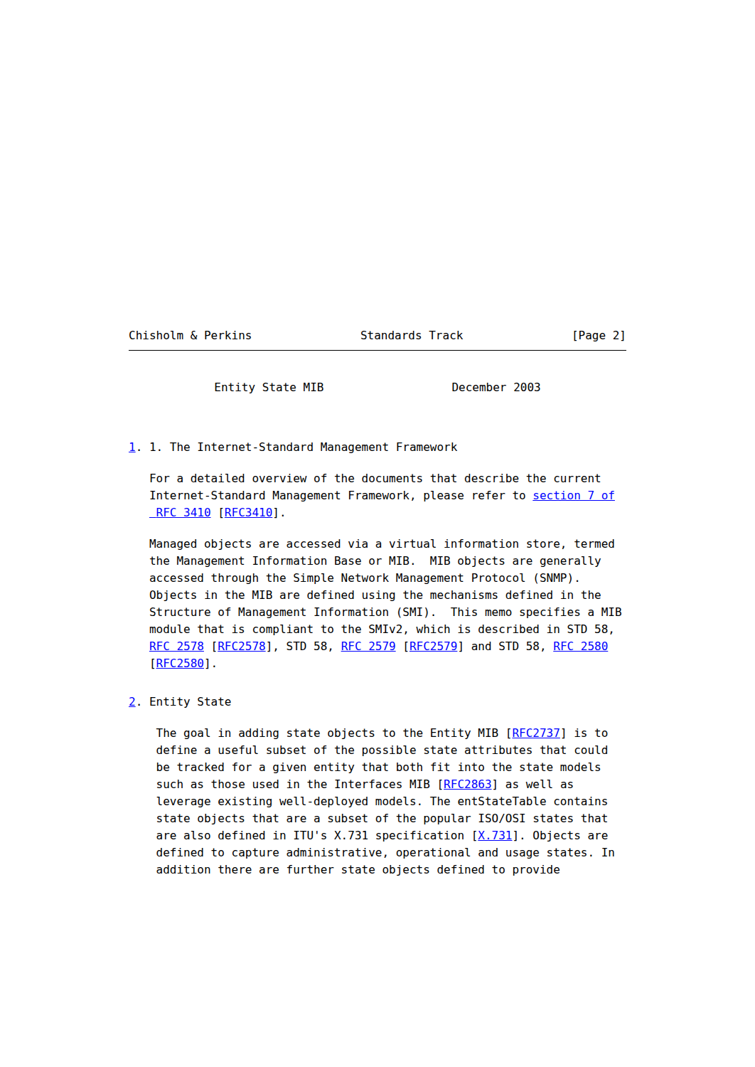Chisholm & Perkins Standards Track [Page 2]
Entity State MIB December 2003
1. 1. The Internet-Standard Management Framework
For a detailed overview of the documents that describe the current Internet-Standard Management Framework, please refer to section 7 of RFC 3410 [RFC3410].
Managed objects are accessed via a virtual information store, termed the Management Information Base or MIB. MIB objects are generally accessed through the Simple Network Management Protocol (SNMP). Objects in the MIB are defined using the mechanisms defined in the Structure of Management Information (SMI). This memo specifies a MIB module that is compliant to the SMIv2, which is described in STD 58, RFC 2578 [RFC2578], STD 58, RFC 2579 [RFC2579] and STD 58, RFC 2580 [RFC2580].
2. Entity State
The goal in adding state objects to the Entity MIB [RFC2737] is to define a useful subset of the possible state attributes that could be tracked for a given entity that both fit into the state models such as those used in the Interfaces MIB [RFC2863] as well as leverage existing well-deployed models. The entStateTable contains state objects that are a subset of the popular ISO/OSI states that are also defined in ITU's X.731 specification [X.731]. Objects are defined to capture administrative, operational and usage states. In addition there are further state objects defined to provide